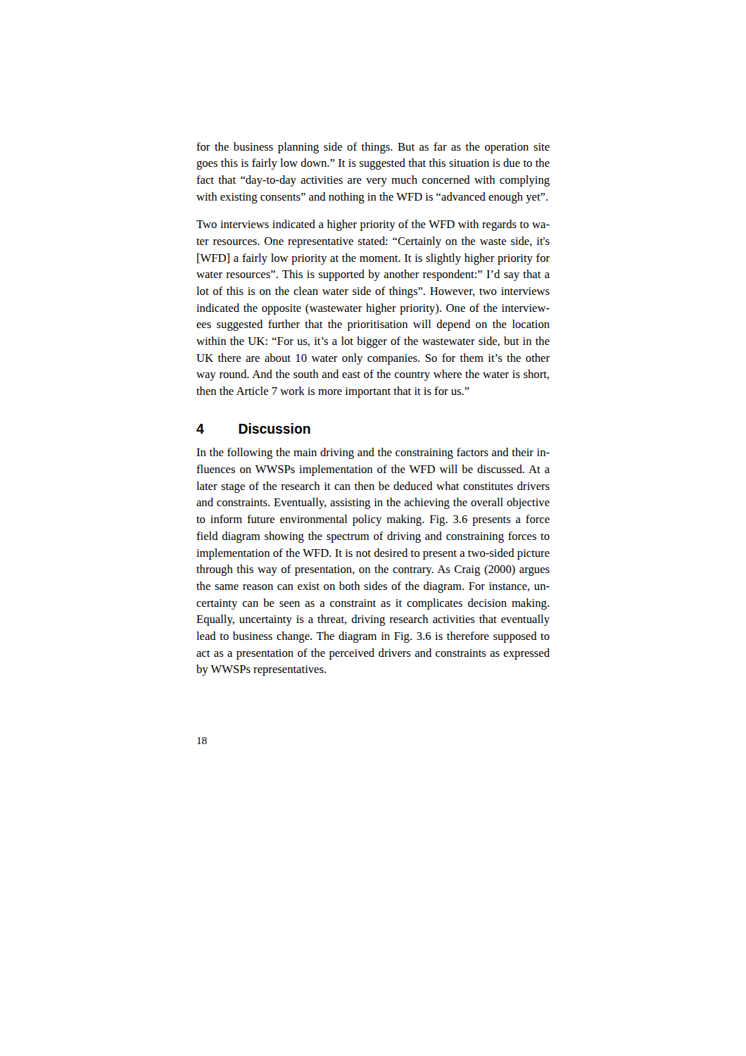for the business planning side of things. But as far as the operation site goes this is fairly low down.” It is suggested that this situation is due to the fact that “day-to-day activities are very much concerned with complying with existing consents” and nothing in the WFD is “advanced enough yet”.
Two interviews indicated a higher priority of the WFD with regards to water resources. One representative stated: “Certainly on the waste side, it's [WFD] a fairly low priority at the moment. It is slightly higher priority for water resources”. This is supported by another respondent:” I’d say that a lot of this is on the clean water side of things”. However, two interviews indicated the opposite (wastewater higher priority). One of the interviewees suggested further that the prioritisation will depend on the location within the UK: “For us, it’s a lot bigger of the wastewater side, but in the UK there are about 10 water only companies. So for them it’s the other way round. And the south and east of the country where the water is short, then the Article 7 work is more important that it is for us.”
4 Discussion
In the following the main driving and the constraining factors and their influences on WWSPs implementation of the WFD will be discussed. At a later stage of the research it can then be deduced what constitutes drivers and constraints. Eventually, assisting in the achieving the overall objective to inform future environmental policy making. Fig. 3.6 presents a force field diagram showing the spectrum of driving and constraining forces to implementation of the WFD. It is not desired to present a two-sided picture through this way of presentation, on the contrary. As Craig (2000) argues the same reason can exist on both sides of the diagram. For instance, uncertainty can be seen as a constraint as it complicates decision making. Equally, uncertainty is a threat, driving research activities that eventually lead to business change. The diagram in Fig. 3.6 is therefore supposed to act as a presentation of the perceived drivers and constraints as expressed by WWSPs representatives.
18